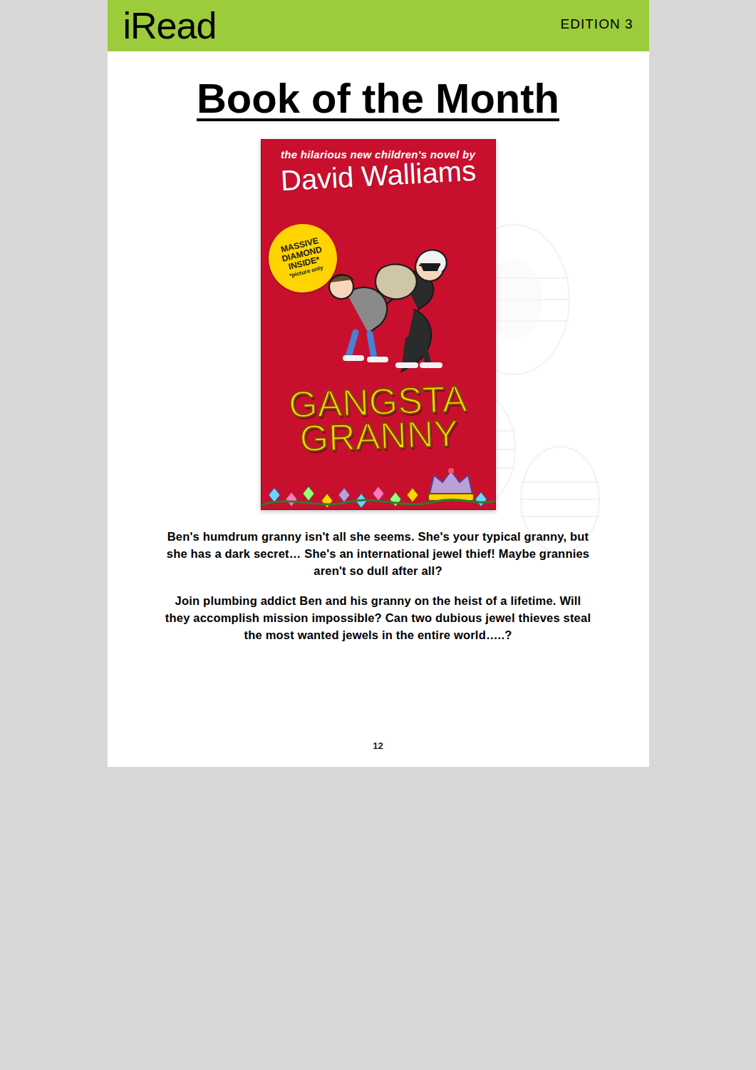iRead
Edition 3
Book of the Month
the hilarious new children's novel by
David Walliams
Massive
Diamond
inside* *picture only
GANGSTA
GRANNY
Ben's humdrum granny isn't all she seems. She's your typical granny, but she has a dark secret… She's an international jewel thief! Maybe grannies aren't so dull after all?
Join plumbing addict Ben and his granny on the heist of a lifetime. Will they accomplish mission impossible? Can two dubious jewel thieves steal the most wanted jewels in the entire world…..?
12